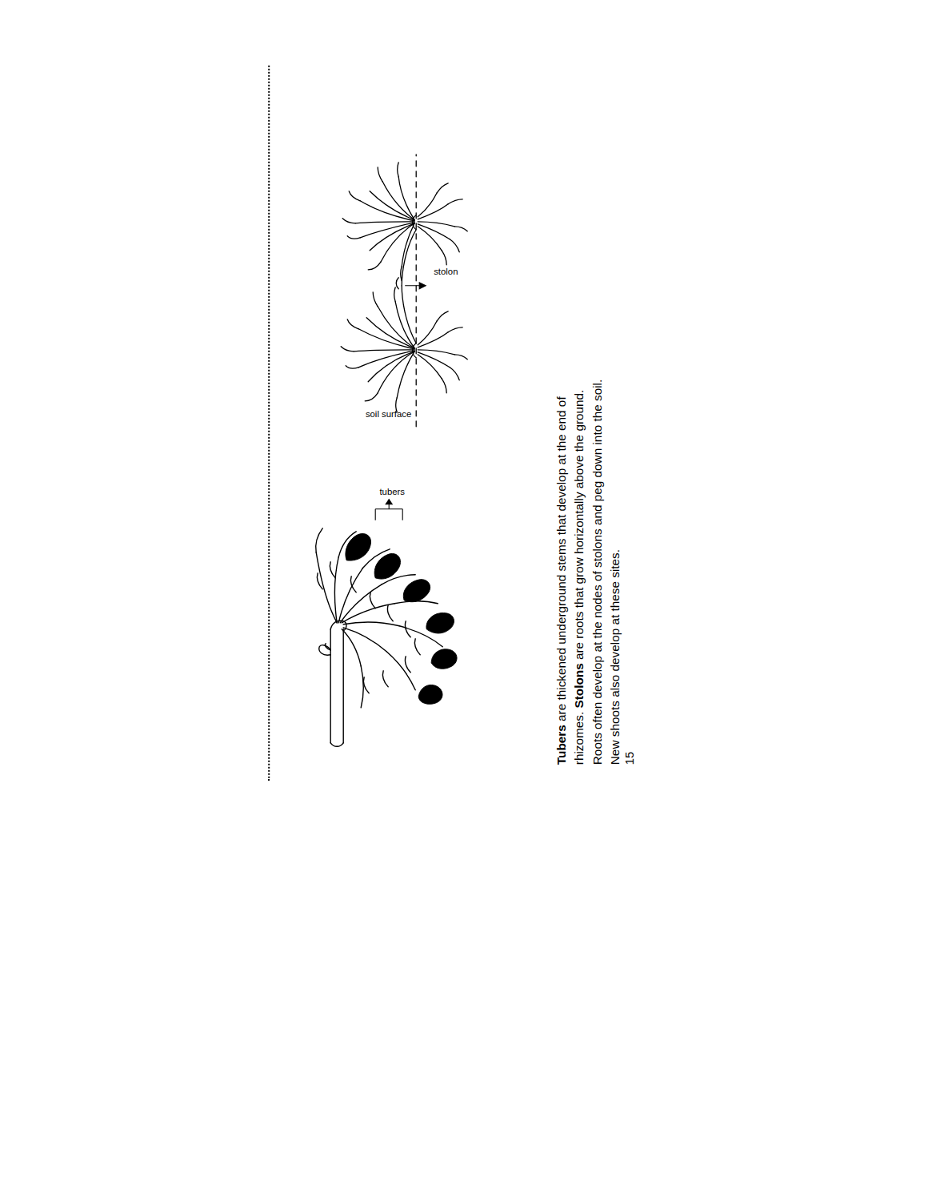tubers
stolon soil surface
Tubers are thickened underground stems that develop at the end of rhizomes. Stolons are roots that grow horizontally above the ground. Roots often develop at the nodes of stolons and peg down into the soil. New shoots also develop at these sites.
15